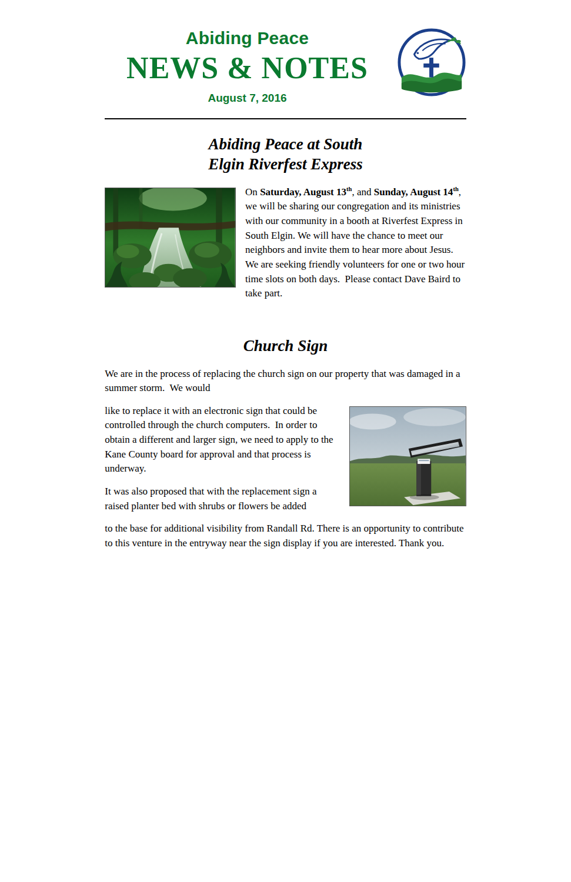Abiding Peace
NEWS & NOTES
August 7, 2016
Abiding Peace at South
Elgin Riverfest Express
On Saturday, August 13th, and Sunday, August 14th, we will be sharing our congregation and its ministries with our community in a booth at Riverfest Express in South Elgin. We will have the chance to meet our neighbors and invite them to hear more about Jesus. We are seeking friendly volunteers for one or two hour time slots on both days. Please contact Dave Baird to take part.
Church Sign
We are in the process of replacing the church sign on our property that was damaged in a summer storm. We would
like to replace it with an electronic sign that could be controlled through the church computers. In order to obtain a different and larger sign, we need to apply to the Kane County board for approval and that process is underway.
It was also proposed that with the replacement sign a raised planter bed with shrubs or flowers be added
to the base for additional visibility from Randall Rd. There is an opportunity to contribute to this venture in the entryway near the sign display if you are interested. Thank you.